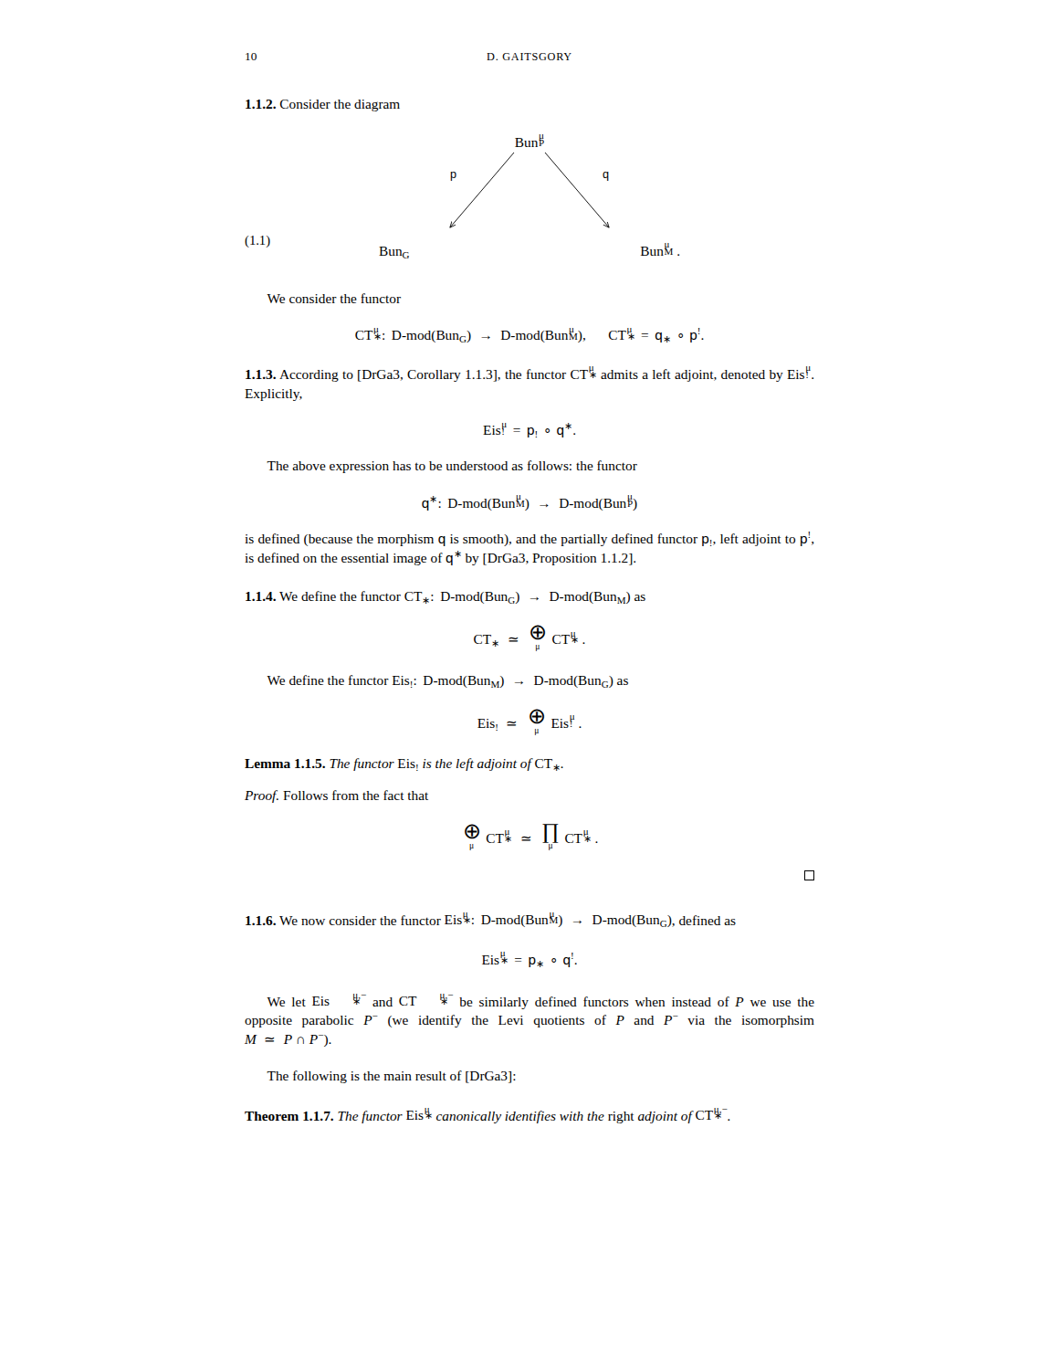10
D. Gaitsgory
10
1.1.2. Consider the diagram
(1.1)
Bun μP
BunG
Bun μM .
p
q
We consider the functor
CT μ∗: D-mod(BunG) → D-mod(Bun μM), CT μ∗ = q∗ ∘ p!.
1.1.3. According to [DrGa3, Corollary 1.1.3], the functor CT μ∗ admits a left adjoint, denoted by Eis μ!. Explicitly,
Eis μ! = p! ∘ q∗.
The above expression has to be understood as follows: the functor
q∗: D-mod(Bun μM) → D-mod(Bun μP)
is defined (because the morphism q is smooth), and the partially defined functor p!, left adjoint to p!, is defined on the essential image of q∗ by [DrGa3, Proposition 1.1.2].
1.1.4. We define the functor CT∗: D-mod(BunG) → D-mod(BunM) as
CT∗ ≃ ⊕μ CT μ∗ .
We define the functor Eis!: D-mod(BunM) → D-mod(BunG) as
Eis! ≃ ⊕μ Eis μ! .
Lemma 1.1.5. The functor Eis! is the left adjoint of CT∗.
Proof. Follows from the fact that
⊕μ CT μ∗ ≃ ∏μ CT μ∗ .
1.1.6. We now consider the functor Eis μ∗: D-mod(Bun μM) → D-mod(BunG), defined as
Eis μ∗ = p∗ ∘ q!.
We let Eis μ,−∗ and CT μ,−∗ be similarly defined functors when instead of P we use the opposite parabolic P− (we identify the Levi quotients of P and P− via the isomorphsim M ≃ P ∩ P−).
The following is the main result of [DrGa3]:
Theorem 1.1.7. The functor Eis μ∗ canonically identifies with the right adjoint of CT μ,−∗.